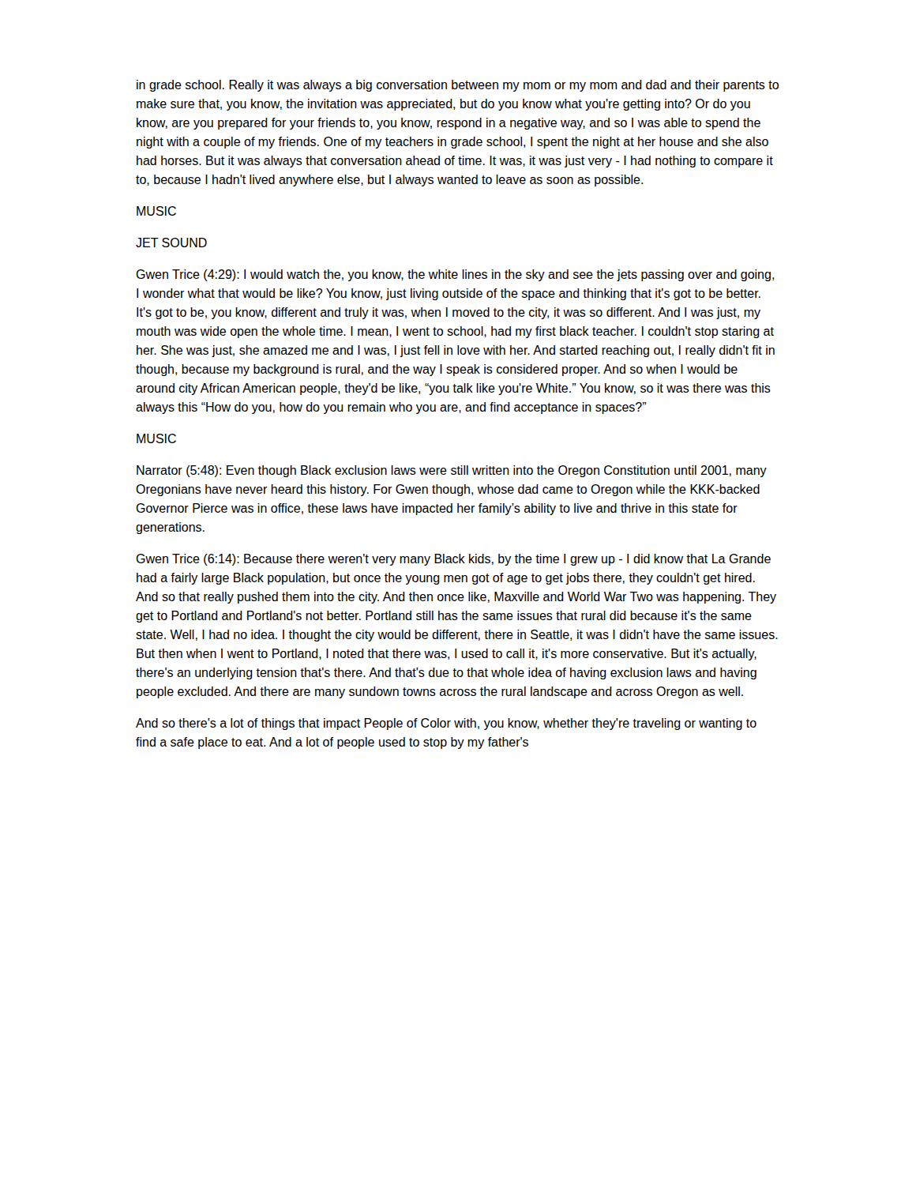in grade school. Really it was always a big conversation between my mom or my mom and dad and their parents to make sure that, you know, the invitation was appreciated, but do you know what you're getting into? Or do you know, are you prepared for your friends to, you know, respond in a negative way, and so I was able to spend the night with a couple of my friends. One of my teachers in grade school, I spent the night at her house and she also had horses. But it was always that conversation ahead of time. It was, it was just very - I had nothing to compare it to, because I hadn't lived anywhere else, but I always wanted to leave as soon as possible.
MUSIC
JET SOUND
Gwen Trice (4:29): I would watch the, you know, the white lines in the sky and see the jets passing over and going, I wonder what that would be like? You know, just living outside of the space and thinking that it's got to be better. It's got to be, you know, different and truly it was, when I moved to the city, it was so different. And I was just, my mouth was wide open the whole time. I mean, I went to school, had my first black teacher. I couldn't stop staring at her. She was just, she amazed me and I was, I just fell in love with her. And started reaching out, I really didn't fit in though, because my background is rural, and the way I speak is considered proper. And so when I would be around city African American people, they'd be like, “you talk like you're White.” You know, so it was there was this always this “How do you, how do you remain who you are, and find acceptance in spaces?”
MUSIC
Narrator (5:48): Even though Black exclusion laws were still written into the Oregon Constitution until 2001, many Oregonians have never heard this history. For Gwen though, whose dad came to Oregon while the KKK-backed Governor Pierce was in office, these laws have impacted her family’s ability to live and thrive in this state for generations.
Gwen Trice (6:14): Because there weren't very many Black kids, by the time I grew up - I did know that La Grande had a fairly large Black population, but once the young men got of age to get jobs there, they couldn't get hired. And so that really pushed them into the city. And then once like, Maxville and World War Two was happening. They get to Portland and Portland's not better. Portland still has the same issues that rural did because it's the same state. Well, I had no idea. I thought the city would be different, there in Seattle, it was I didn't have the same issues. But then when I went to Portland, I noted that there was, I used to call it, it's more conservative. But it's actually, there's an underlying tension that's there. And that's due to that whole idea of having exclusion laws and having people excluded. And there are many sundown towns across the rural landscape and across Oregon as well.
And so there's a lot of things that impact People of Color with, you know, whether they're traveling or wanting to find a safe place to eat. And a lot of people used to stop by my father's